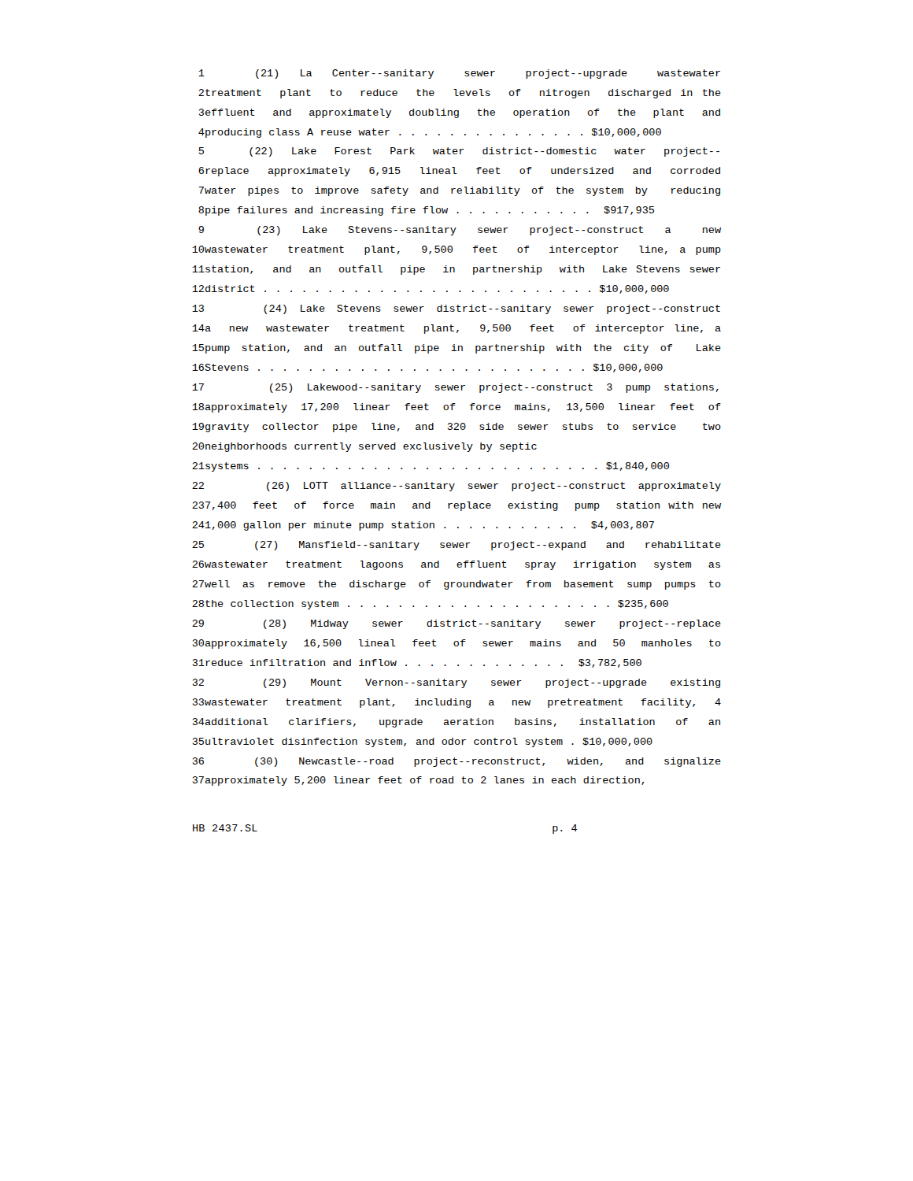| 1 | (21) La Center--sanitary sewer project--upgrade wastewater |
| 2 | treatment plant to reduce the levels of nitrogen discharged in the |
| 3 | effluent and approximately doubling the operation of the plant and |
| 4 | producing class A reuse water . . . . . . . . . . . . . . . $10,000,000 |
| 5 | (22) Lake Forest Park water district--domestic water project-- |
| 6 | replace approximately 6,915 lineal feet of undersized and corroded |
| 7 | water pipes to improve safety and reliability of the system by reducing |
| 8 | pipe failures and increasing fire flow . . . . . . . . . . . $917,935 |
| 9 | (23) Lake Stevens--sanitary sewer project--construct a new |
| 10 | wastewater treatment plant, 9,500 feet of interceptor line, a pump |
| 11 | station, and an outfall pipe in partnership with Lake Stevens sewer |
| 12 | district . . . . . . . . . . . . . . . . . . . . . . . . . . $10,000,000 |
| 13 | (24) Lake Stevens sewer district--sanitary sewer project--construct |
| 14 | a new wastewater treatment plant, 9,500 feet of interceptor line, a |
| 15 | pump station, and an outfall pipe in partnership with the city of Lake |
| 16 | Stevens . . . . . . . . . . . . . . . . . . . . . . . . . . $10,000,000 |
| 17 | (25) Lakewood--sanitary sewer project--construct 3 pump stations, |
| 18 | approximately 17,200 linear feet of force mains, 13,500 linear feet of |
| 19 | gravity collector pipe line, and 320 side sewer stubs to service two |
| 20 | neighborhoods currently served exclusively by septic |
| 21 | systems . . . . . . . . . . . . . . . . . . . . . . . . . . . $1,840,000 |
| 22 | (26) LOTT alliance--sanitary sewer project--construct approximately |
| 23 | 7,400 feet of force main and replace existing pump station with new |
| 24 | 1,000 gallon per minute pump station . . . . . . . . . . . $4,003,807 |
| 25 | (27) Mansfield--sanitary sewer project--expand and rehabilitate |
| 26 | wastewater treatment lagoons and effluent spray irrigation system as |
| 27 | well as remove the discharge of groundwater from basement sump pumps to |
| 28 | the collection system . . . . . . . . . . . . . . . . . . . . . $235,600 |
| 29 | (28) Midway sewer district--sanitary sewer project--replace |
| 30 | approximately 16,500 lineal feet of sewer mains and 50 manholes to |
| 31 | reduce infiltration and inflow . . . . . . . . . . . . . $3,782,500 |
| 32 | (29) Mount Vernon--sanitary sewer project--upgrade existing |
| 33 | wastewater treatment plant, including a new pretreatment facility, 4 |
| 34 | additional clarifiers, upgrade aeration basins, installation of an |
| 35 | ultraviolet disinfection system, and odor control system . $10,000,000 |
| 36 | (30) Newcastle--road project--reconstruct, widen, and signalize |
| 37 | approximately 5,200 linear feet of road to 2 lanes in each direction, |
HB 2437.SL p. 4